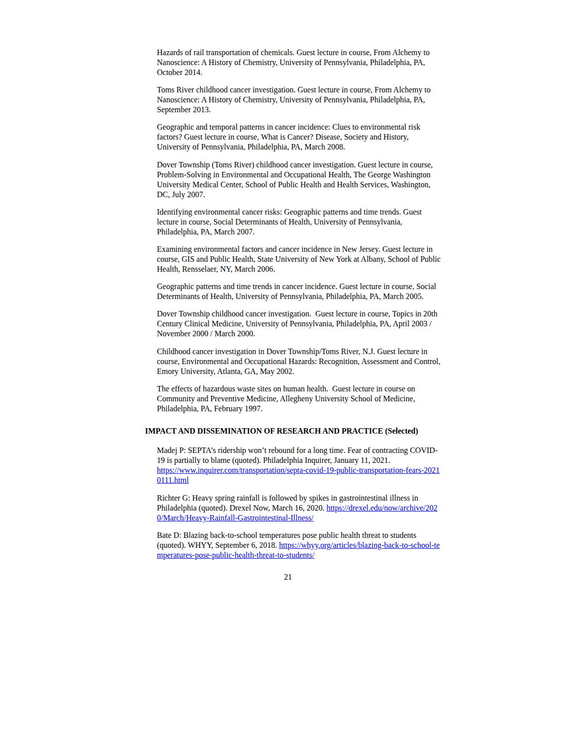Hazards of rail transportation of chemicals. Guest lecture in course, From Alchemy to Nanoscience: A History of Chemistry, University of Pennsylvania, Philadelphia, PA, October 2014.
Toms River childhood cancer investigation. Guest lecture in course, From Alchemy to Nanoscience: A History of Chemistry, University of Pennsylvania, Philadelphia, PA, September 2013.
Geographic and temporal patterns in cancer incidence: Clues to environmental risk factors? Guest lecture in course, What is Cancer? Disease, Society and History, University of Pennsylvania, Philadelphia, PA, March 2008.
Dover Township (Toms River) childhood cancer investigation. Guest lecture in course, Problem-Solving in Environmental and Occupational Health, The George Washington University Medical Center, School of Public Health and Health Services, Washington, DC, July 2007.
Identifying environmental cancer risks: Geographic patterns and time trends. Guest lecture in course, Social Determinants of Health, University of Pennsylvania, Philadelphia, PA, March 2007.
Examining environmental factors and cancer incidence in New Jersey. Guest lecture in course, GIS and Public Health, State University of New York at Albany, School of Public Health, Rensselaer, NY, March 2006.
Geographic patterns and time trends in cancer incidence. Guest lecture in course, Social Determinants of Health, University of Pennsylvania, Philadelphia, PA, March 2005.
Dover Township childhood cancer investigation. Guest lecture in course, Topics in 20th Century Clinical Medicine, University of Pennsylvania, Philadelphia, PA, April 2003 / November 2000 / March 2000.
Childhood cancer investigation in Dover Township/Toms River, N.J. Guest lecture in course, Environmental and Occupational Hazards: Recognition, Assessment and Control, Emory University, Atlanta, GA, May 2002.
The effects of hazardous waste sites on human health. Guest lecture in course on Community and Preventive Medicine, Allegheny University School of Medicine, Philadelphia, PA, February 1997.
IMPACT AND DISSEMINATION OF RESEARCH AND PRACTICE (Selected)
Madej P: SEPTA’s ridership won’t rebound for a long time. Fear of contracting COVID-19 is partially to blame (quoted). Philadelphia Inquirer, January 11, 2021.
https://www.inquirer.com/transportation/septa-covid-19-public-transportation-fears-20210111.html
Richter G: Heavy spring rainfall is followed by spikes in gastrointestinal illness in Philadelphia (quoted). Drexel Now, March 16, 2020. https://drexel.edu/now/archive/2020/March/Heavy-Rainfall-Gastrointestinal-Illness/
Bate D: Blazing back-to-school temperatures pose public health threat to students (quoted). WHYY, September 6, 2018. https://whyy.org/articles/blazing-back-to-school-temperatures-pose-public-health-threat-to-students/
21